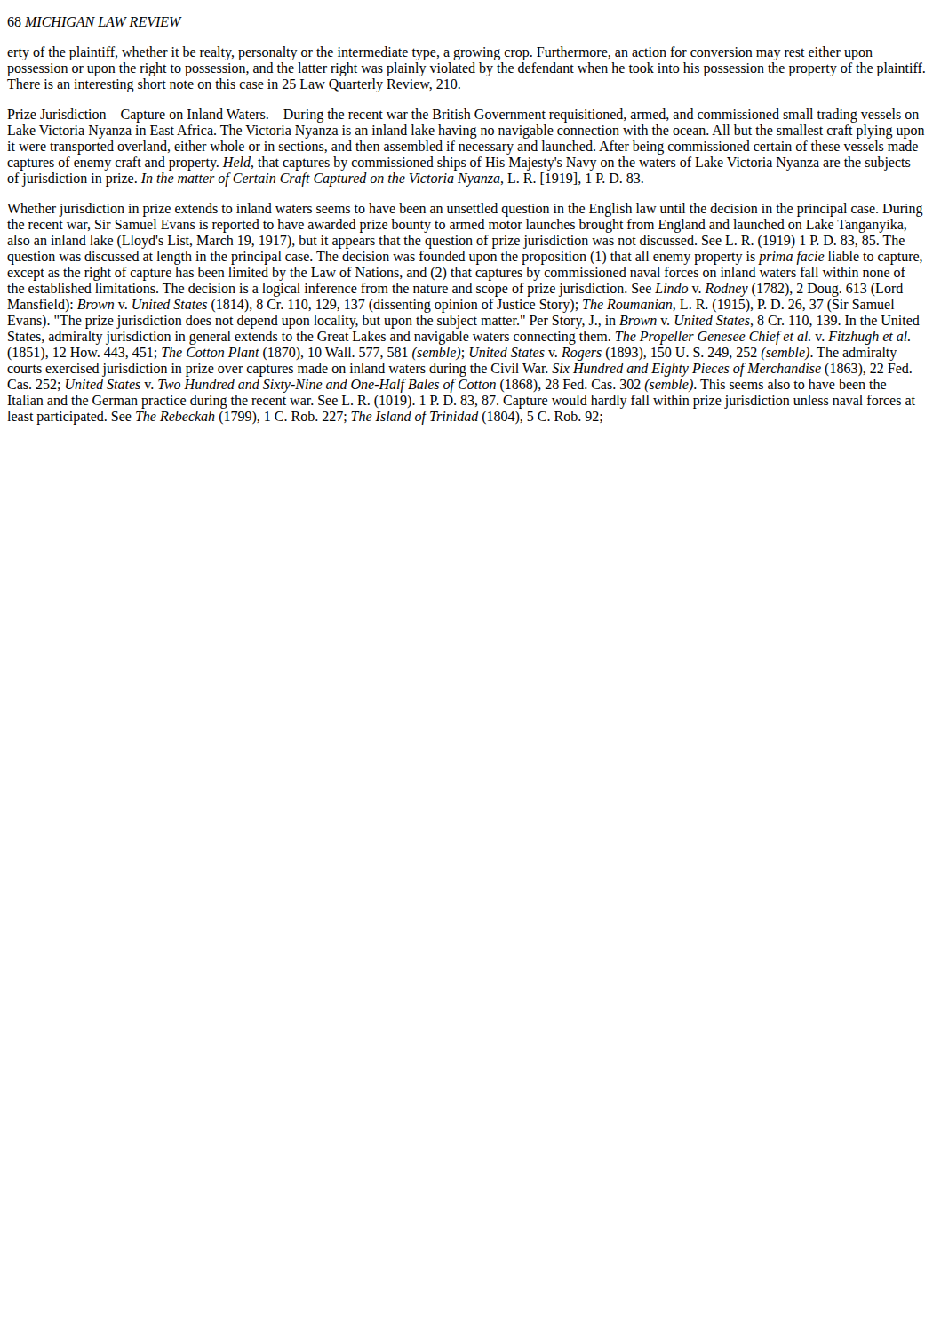68 MICHIGAN LAW REVIEW
erty of the plaintiff, whether it be realty, personalty or the intermediate type, a growing crop. Furthermore, an action for conversion may rest either upon possession or upon the right to possession, and the latter right was plainly violated by the defendant when he took into his possession the property of the plaintiff. There is an interesting short note on this case in 25 Law Quarterly Review, 210.
Prize Jurisdiction—Capture on Inland Waters.—During the recent war the British Government requisitioned, armed, and commissioned small trading vessels on Lake Victoria Nyanza in East Africa. The Victoria Nyanza is an inland lake having no navigable connection with the ocean. All but the smallest craft plying upon it were transported overland, either whole or in sections, and then assembled if necessary and launched. After being commissioned certain of these vessels made captures of enemy craft and property. Held, that captures by commissioned ships of His Majesty's Navy on the waters of Lake Victoria Nyanza are the subjects of jurisdiction in prize. In the matter of Certain Craft Captured on the Victoria Nyanza, L. R. [1919], 1 P. D. 83.
Whether jurisdiction in prize extends to inland waters seems to have been an unsettled question in the English law until the decision in the principal case. During the recent war, Sir Samuel Evans is reported to have awarded prize bounty to armed motor launches brought from England and launched on Lake Tanganyika, also an inland lake (Lloyd's List, March 19, 1917), but it appears that the question of prize jurisdiction was not discussed. See L. R. (1919) 1 P. D. 83, 85. The question was discussed at length in the principal case. The decision was founded upon the proposition (1) that all enemy property is prima facie liable to capture, except as the right of capture has been limited by the Law of Nations, and (2) that captures by commissioned naval forces on inland waters fall within none of the established limitations. The decision is a logical inference from the nature and scope of prize jurisdiction. See Lindo v. Rodney (1782), 2 Doug. 613 (Lord Mansfield): Brown v. United States (1814), 8 Cr. 110, 129, 137 (dissenting opinion of Justice Story); The Roumanian, L. R. (1915), P. D. 26, 37 (Sir Samuel Evans). "The prize jurisdiction does not depend upon locality, but upon the subject matter." Per Story, J., in Brown v. United States, 8 Cr. 110, 139. In the United States, admiralty jurisdiction in general extends to the Great Lakes and navigable waters connecting them. The Propeller Genesee Chief et al. v. Fitzhugh et al. (1851), 12 How. 443, 451; The Cotton Plant (1870), 10 Wall. 577, 581 (semble); United States v. Rogers (1893), 150 U. S. 249, 252 (semble). The admiralty courts exercised jurisdiction in prize over captures made on inland waters during the Civil War. Six Hundred and Eighty Pieces of Merchandise (1863), 22 Fed. Cas. 252; United States v. Two Hundred and Sixty-Nine and One-Half Bales of Cotton (1868), 28 Fed. Cas. 302 (semble). This seems also to have been the Italian and the German practice during the recent war. See L. R. (1019). 1 P. D. 83, 87. Capture would hardly fall within prize jurisdiction unless naval forces at least participated. See The Rebeckah (1799), 1 C. Rob. 227; The Island of Trinidad (1804), 5 C. Rob. 92;